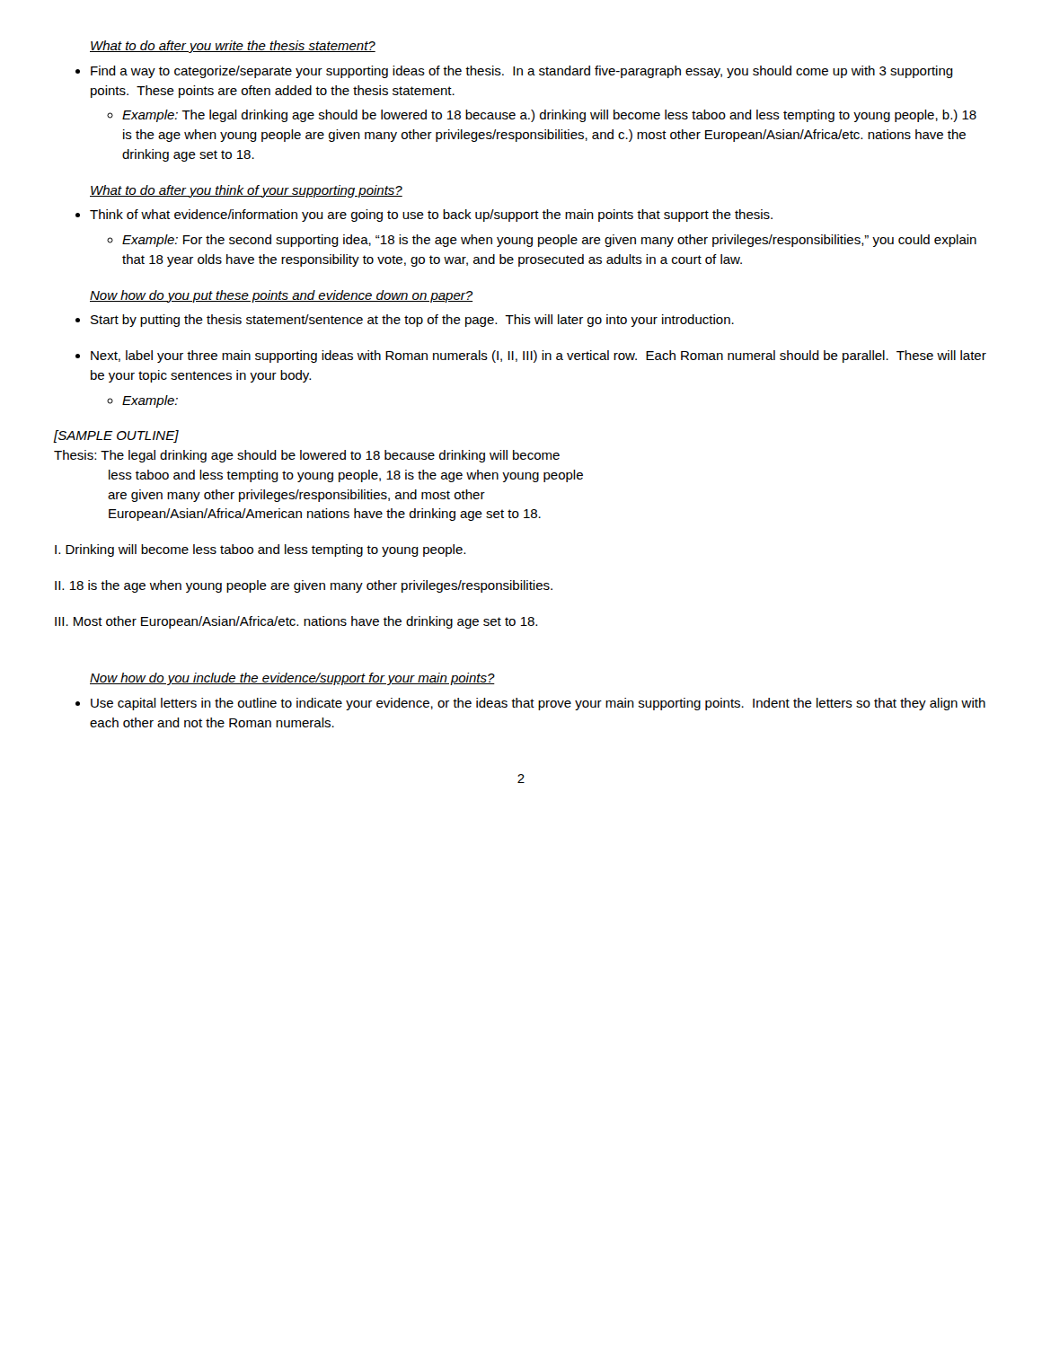What to do after you write the thesis statement?
Find a way to categorize/separate your supporting ideas of the thesis. In a standard five-paragraph essay, you should come up with 3 supporting points. These points are often added to the thesis statement.
Example: The legal drinking age should be lowered to 18 because a.) drinking will become less taboo and less tempting to young people, b.) 18 is the age when young people are given many other privileges/responsibilities, and c.) most other European/Asian/Africa/etc. nations have the drinking age set to 18.
What to do after you think of your supporting points?
Think of what evidence/information you are going to use to back up/support the main points that support the thesis.
Example: For the second supporting idea, “18 is the age when young people are given many other privileges/responsibilities,” you could explain that 18 year olds have the responsibility to vote, go to war, and be prosecuted as adults in a court of law.
Now how do you put these points and evidence down on paper?
Start by putting the thesis statement/sentence at the top of the page. This will later go into your introduction.
Next, label your three main supporting ideas with Roman numerals (I, II, III) in a vertical row. Each Roman numeral should be parallel. These will later be your topic sentences in your body.
Example:
[SAMPLE OUTLINE]
Thesis: The legal drinking age should be lowered to 18 because drinking will become less taboo and less tempting to young people, 18 is the age when young people are given many other privileges/responsibilities, and most other European/Asian/Africa/American nations have the drinking age set to 18.
I. Drinking will become less taboo and less tempting to young people.
II. 18 is the age when young people are given many other privileges/responsibilities.
III. Most other European/Asian/Africa/etc. nations have the drinking age set to 18.
Now how do you include the evidence/support for your main points?
Use capital letters in the outline to indicate your evidence, or the ideas that prove your main supporting points. Indent the letters so that they align with each other and not the Roman numerals.
2